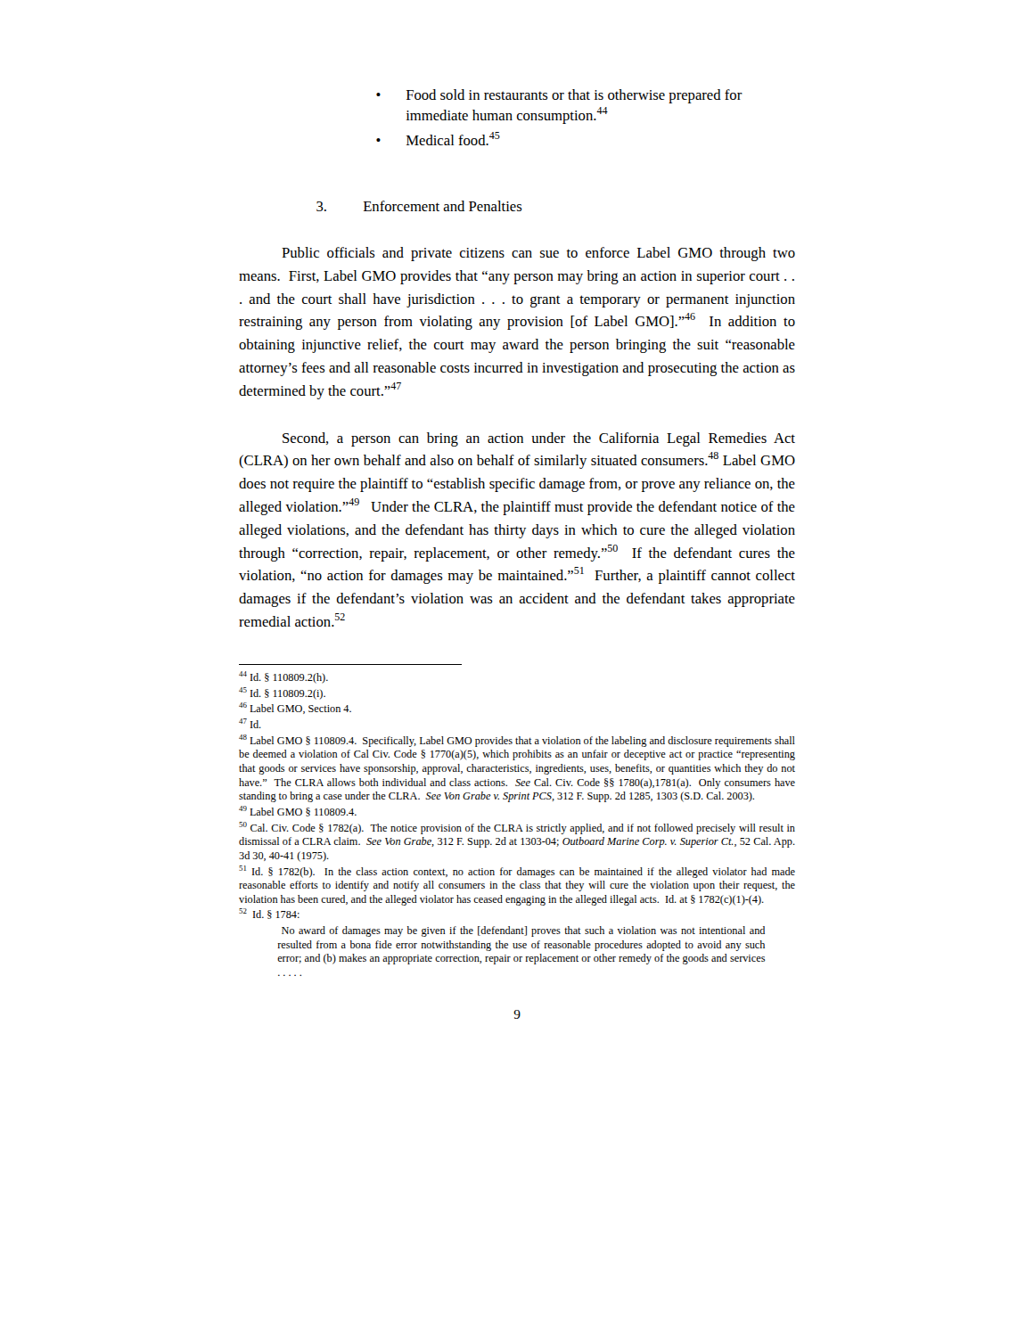Food sold in restaurants or that is otherwise prepared for immediate human consumption.44
Medical food.45
3. Enforcement and Penalties
Public officials and private citizens can sue to enforce Label GMO through two means. First, Label GMO provides that “any person may bring an action in superior court . . . and the court shall have jurisdiction . . . to grant a temporary or permanent injunction restraining any person from violating any provision [of Label GMO].”46 In addition to obtaining injunctive relief, the court may award the person bringing the suit “reasonable attorney’s fees and all reasonable costs incurred in investigation and prosecuting the action as determined by the court.”47
Second, a person can bring an action under the California Legal Remedies Act (CLRA) on her own behalf and also on behalf of similarly situated consumers.48 Label GMO does not require the plaintiff to “establish specific damage from, or prove any reliance on, the alleged violation.”49 Under the CLRA, the plaintiff must provide the defendant notice of the alleged violations, and the defendant has thirty days in which to cure the alleged violation through “correction, repair, replacement, or other remedy.”50 If the defendant cures the violation, “no action for damages may be maintained.”51 Further, a plaintiff cannot collect damages if the defendant’s violation was an accident and the defendant takes appropriate remedial action.52
44 Id. § 110809.2(h).
45 Id. § 110809.2(i).
46 Label GMO, Section 4.
47 Id.
48 Label GMO § 110809.4. Specifically, Label GMO provides that a violation of the labeling and disclosure requirements shall be deemed a violation of Cal Civ. Code § 1770(a)(5), which prohibits as an unfair or deceptive act or practice “representing that goods or services have sponsorship, approval, characteristics, ingredients, uses, benefits, or quantities which they do not have.” The CLRA allows both individual and class actions. See Cal. Civ. Code §§ 1780(a),1781(a). Only consumers have standing to bring a case under the CLRA. See Von Grabe v. Sprint PCS, 312 F. Supp. 2d 1285, 1303 (S.D. Cal. 2003).
49 Label GMO § 110809.4.
50 Cal. Civ. Code § 1782(a). The notice provision of the CLRA is strictly applied, and if not followed precisely will result in dismissal of a CLRA claim. See Von Grabe, 312 F. Supp. 2d at 1303-04; Outboard Marine Corp. v. Superior Ct., 52 Cal. App. 3d 30, 40-41 (1975).
51 Id. § 1782(b). In the class action context, no action for damages can be maintained if the alleged violator had made reasonable efforts to identify and notify all consumers in the class that they will cure the violation upon their request, the violation has been cured, and the alleged violator has ceased engaging in the alleged illegal acts. Id. at § 1782(c)(1)-(4).
52 Id. § 1784:
No award of damages may be given if the [defendant] proves that such a violation was not intentional and resulted from a bona fide error notwithstanding the use of reasonable procedures adopted to avoid any such error; and (b) makes an appropriate correction, repair or replacement or other remedy of the goods and services . . . . .
9